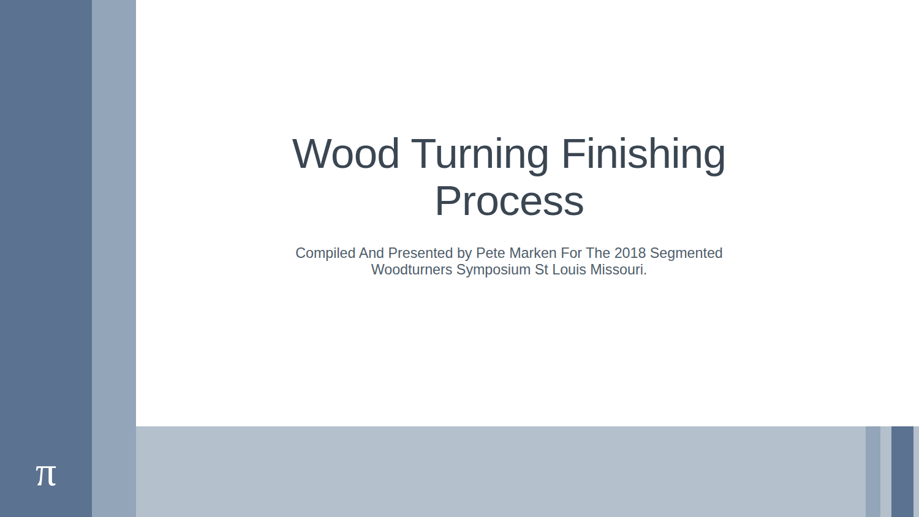π
Wood Turning Finishing Process
Compiled And Presented by Pete Marken For The 2018 Segmented Woodturners Symposium St Louis Missouri.